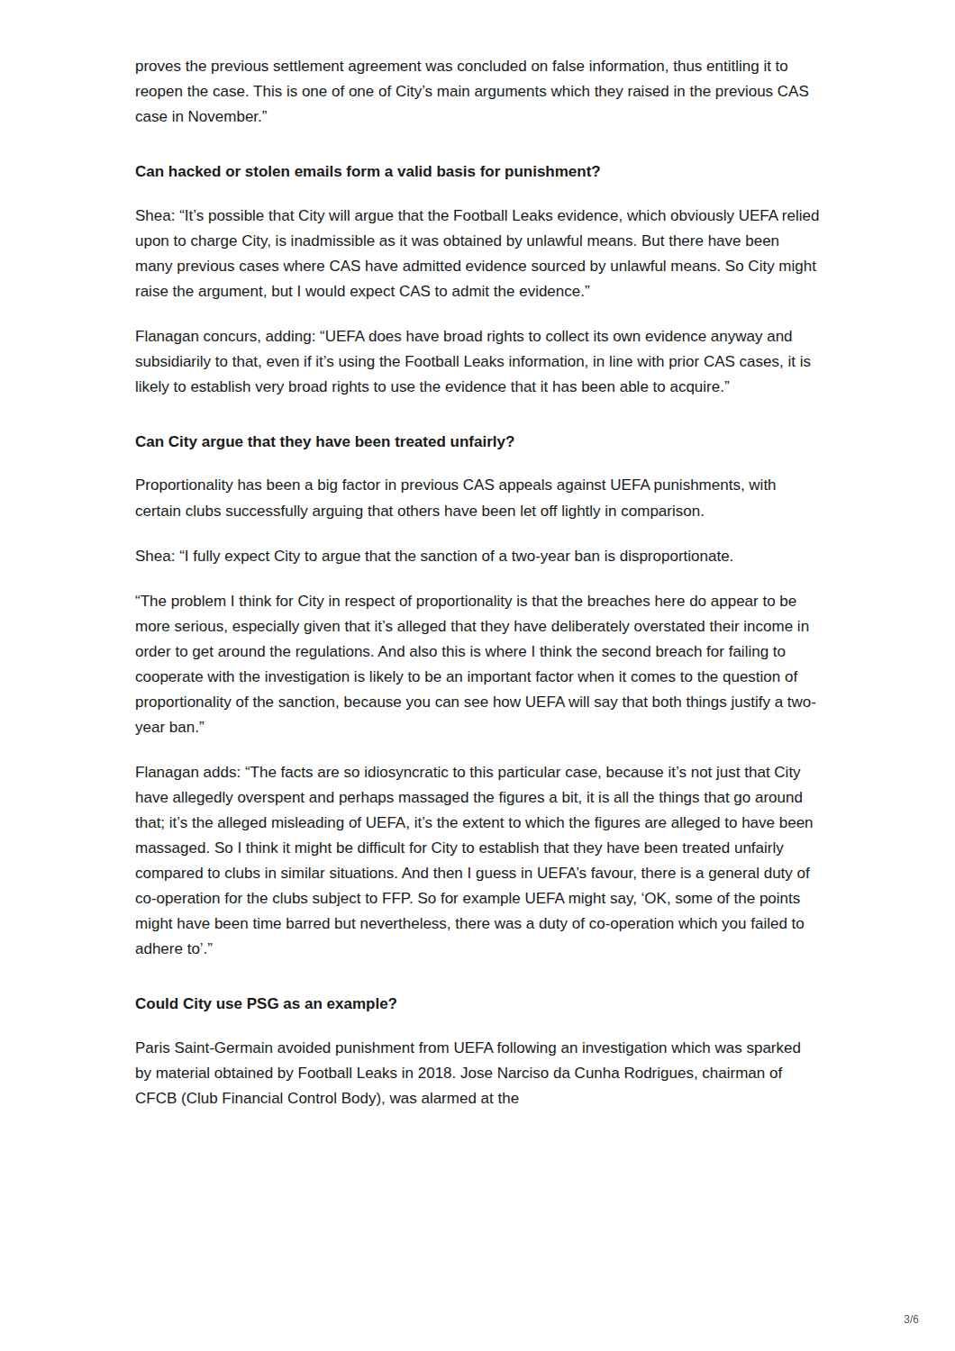proves the previous settlement agreement was concluded on false information, thus entitling it to reopen the case. This is one of one of City’s main arguments which they raised in the previous CAS case in November.”
Can hacked or stolen emails form a valid basis for punishment?
Shea: “It’s possible that City will argue that the Football Leaks evidence, which obviously UEFA relied upon to charge City, is inadmissible as it was obtained by unlawful means. But there have been many previous cases where CAS have admitted evidence sourced by unlawful means. So City might raise the argument, but I would expect CAS to admit the evidence.”
Flanagan concurs, adding: “UEFA does have broad rights to collect its own evidence anyway and subsidiarily to that, even if it’s using the Football Leaks information, in line with prior CAS cases, it is likely to establish very broad rights to use the evidence that it has been able to acquire.”
Can City argue that they have been treated unfairly?
Proportionality has been a big factor in previous CAS appeals against UEFA punishments, with certain clubs successfully arguing that others have been let off lightly in comparison.
Shea: “I fully expect City to argue that the sanction of a two-year ban is disproportionate.
“The problem I think for City in respect of proportionality is that the breaches here do appear to be more serious, especially given that it’s alleged that they have deliberately overstated their income in order to get around the regulations. And also this is where I think the second breach for failing to cooperate with the investigation is likely to be an important factor when it comes to the question of proportionality of the sanction, because you can see how UEFA will say that both things justify a two-year ban.”
Flanagan adds: “The facts are so idiosyncratic to this particular case, because it’s not just that City have allegedly overspent and perhaps massaged the figures a bit, it is all the things that go around that; it’s the alleged misleading of UEFA, it’s the extent to which the figures are alleged to have been massaged. So I think it might be difficult for City to establish that they have been treated unfairly compared to clubs in similar situations. And then I guess in UEFA’s favour, there is a general duty of co-operation for the clubs subject to FFP. So for example UEFA might say, ‘OK, some of the points might have been time barred but nevertheless, there was a duty of co-operation which you failed to adhere to’.”
Could City use PSG as an example?
Paris Saint-Germain avoided punishment from UEFA following an investigation which was sparked by material obtained by Football Leaks in 2018. Jose Narciso da Cunha Rodrigues, chairman of CFCB (Club Financial Control Body), was alarmed at the
3/6